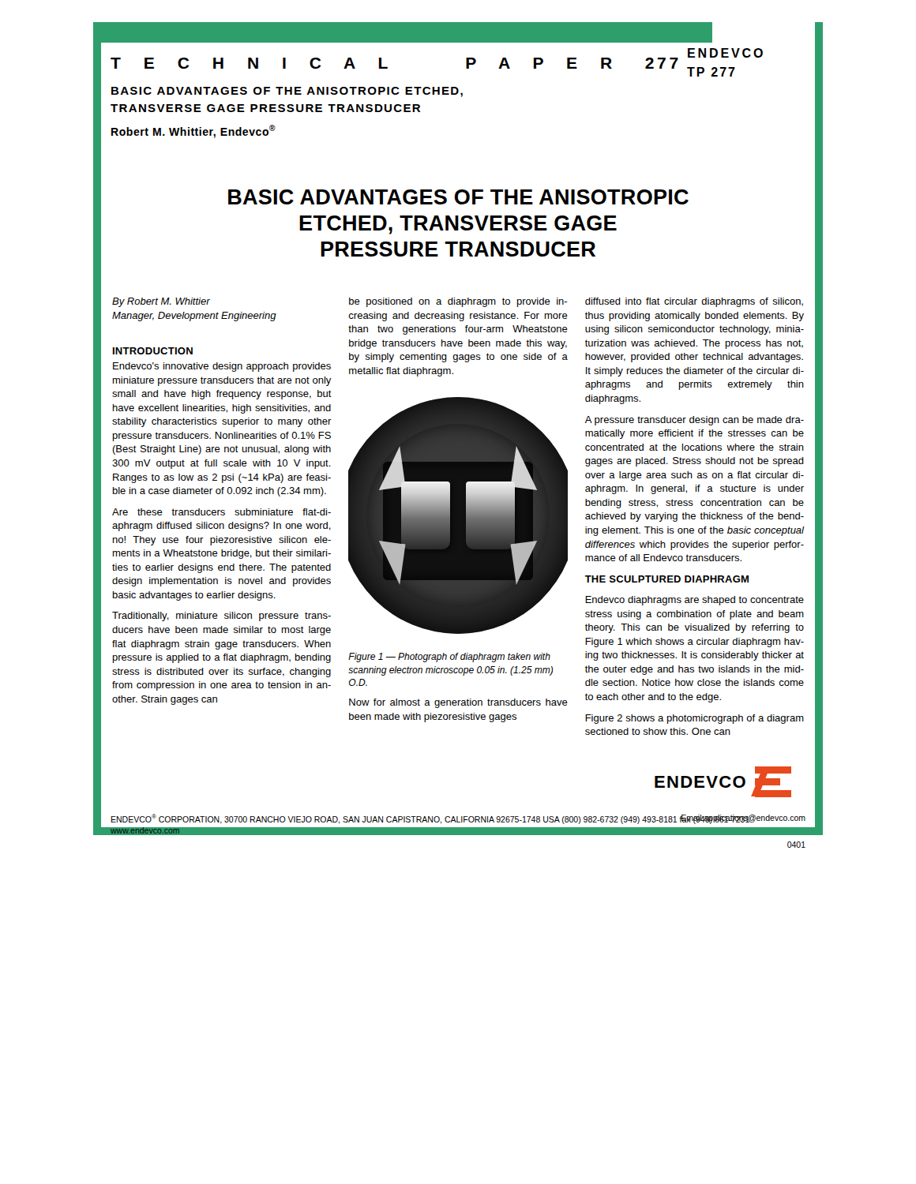T E C H N I C A L P A P E R 277
BASIC ADVANTAGES OF THE ANISOTROPIC ETCHED,
TRANSVERSE GAGE PRESSURE TRANSDUCER
Robert M. Whittier, Endevco®
ENDEVCO
TP 277
BASIC ADVANTAGES OF THE ANISOTROPIC
ETCHED, TRANSVERSE GAGE
PRESSURE TRANSDUCER
By Robert M. Whittier
Manager, Development Engineering
INTRODUCTION
Endevco's innovative design approach provides miniature pressure transducers that are not only small and have high frequency response, but have excellent linearities, high sensitivities, and stability characteristics superior to many other pressure transducers. Nonlinearities of 0.1% FS (Best Straight Line) are not unusual, along with 300 mV output at full scale with 10 V input. Ranges to as low as 2 psi (~14 kPa) are feasible in a case diameter of 0.092 inch (2.34 mm).
Are these transducers subminiature flat-diaphragm diffused silicon designs? In one word, no! They use four piezoresistive silicon elements in a Wheatstone bridge, but their similarities to earlier designs end there. The patented design implementation is novel and provides basic advantages to earlier designs.
Traditionally, miniature silicon pressure transducers have been made similar to most large flat diaphragm strain gage transducers. When pressure is applied to a flat diaphragm, bending stress is distributed over its surface, changing from compression in one area to tension in another. Strain gages can
be positioned on a diaphragm to provide increasing and decreasing resistance. For more than two generations four-arm Wheatstone bridge transducers have been made this way, by simply cementing gages to one side of a metallic flat diaphragm.
Figure 1 — Photograph of diaphragm taken with scanning electron microscope 0.05 in. (1.25 mm) O.D.
Now for almost a generation transducers have been made with piezoresistive gages
diffused into flat circular diaphragms of silicon, thus providing atomically bonded elements. By using silicon semiconductor technology, miniaturization was achieved. The process has not, however, provided other technical advantages. It simply reduces the diameter of the circular diaphragms and permits extremely thin diaphragms.
A pressure transducer design can be made dramatically more efficient if the stresses can be concentrated at the locations where the strain gages are placed. Stress should not be spread over a large area such as on a flat circular diaphragm. In general, if a stucture is under bending stress, stress concentration can be achieved by varying the thickness of the bending element. This is one of the basic conceptual differences which provides the superior performance of all Endevco transducers.
THE SCULPTURED DIAPHRAGM
Endevco diaphragms are shaped to concentrate stress using a combination of plate and beam theory. This can be visualized by referring to Figure 1 which shows a circular diaphragm having two thicknesses. It is considerably thicker at the outer edge and has two islands in the middle section. Notice how close the islands come to each other and to the edge.
Figure 2 shows a photomicrograph of a diagram sectioned to show this. One can
ENDEVCO
ENDEVCO® CORPORATION, 30700 RANCHO VIEJO ROAD, SAN JUAN CAPISTRANO, CALIFORNIA 92675-1748 USA (800) 982-6732 (949) 493-8181 fax (949) 661-7231
www.endevco.com Email:applications@endevco.com
0401